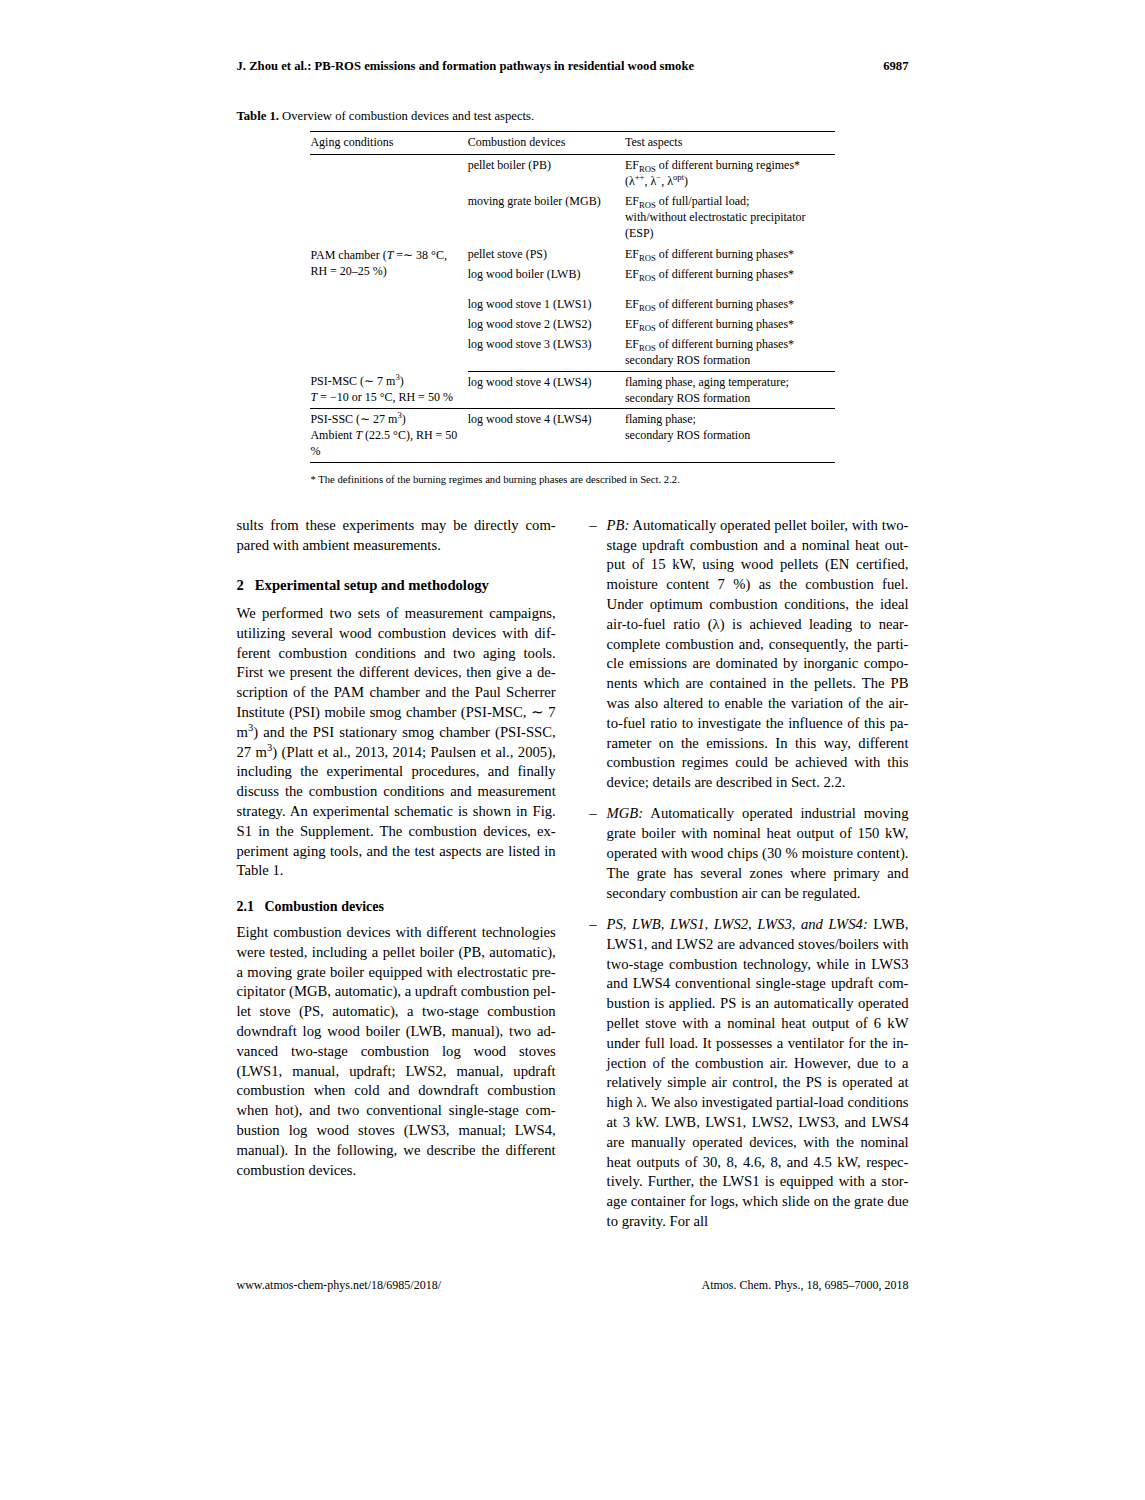J. Zhou et al.: PB-ROS emissions and formation pathways in residential wood smoke 6987
Table 1. Overview of combustion devices and test aspects.
| Aging conditions | Combustion devices | Test aspects |
| --- | --- | --- |
| PAM chamber ( T =∼ 38 °C, RH = 20–25 %) | pellet boiler (PB) | EF ROS of different burning regimes* (λ ++ , λ − , λ opt ) |
| moving grate boiler (MGB) | EF ROS of full/partial load; with/without electrostatic precipitator (ESP) |
| pellet stove (PS) | EF ROS of different burning phases* |
| log wood boiler (LWB) | EF ROS of different burning phases* |
| log wood stove 1 (LWS1) | EF ROS of different burning phases* |
| log wood stove 2 (LWS2) | EF ROS of different burning phases* |
| log wood stove 3 (LWS3) | EF ROS of different burning phases* secondary ROS formation |
| PSI-MSC (∼ 7 m 3 ) T = −10 or 15 °C, RH = 50 % | log wood stove 4 (LWS4) | flaming phase, aging temperature; secondary ROS formation |
| PSI-SSC (∼ 27 m 3 ) Ambient T (22.5 °C), RH = 50 % | log wood stove 4 (LWS4) | flaming phase; secondary ROS formation |
* The definitions of the burning regimes and burning phases are described in Sect. 2.2.
sults from these experiments may be directly compared with ambient measurements.
2 Experimental setup and methodology
We performed two sets of measurement campaigns, utilizing several wood combustion devices with different combustion conditions and two aging tools. First we present the different devices, then give a description of the PAM chamber and the Paul Scherrer Institute (PSI) mobile smog chamber (PSI-MSC, ∼ 7 m3) and the PSI stationary smog chamber (PSI-SSC, 27 m3) (Platt et al., 2013, 2014; Paulsen et al., 2005), including the experimental procedures, and finally discuss the combustion conditions and measurement strategy. An experimental schematic is shown in Fig. S1 in the Supplement. The combustion devices, experiment aging tools, and the test aspects are listed in Table 1.
2.1 Combustion devices
Eight combustion devices with different technologies were tested, including a pellet boiler (PB, automatic), a moving grate boiler equipped with electrostatic precipitator (MGB, automatic), a updraft combustion pellet stove (PS, automatic), a two-stage combustion downdraft log wood boiler (LWB, manual), two advanced two-stage combustion log wood stoves (LWS1, manual, updraft; LWS2, manual, updraft combustion when cold and downdraft combustion when hot), and two conventional single-stage combustion log wood stoves (LWS3, manual; LWS4, manual). In the following, we describe the different combustion devices.
PB: Automatically operated pellet boiler, with two-stage updraft combustion and a nominal heat output of 15 kW, using wood pellets (EN certified, moisture content 7 %) as the combustion fuel. Under optimum combustion conditions, the ideal air-to-fuel ratio (λ) is achieved leading to near-complete combustion and, consequently, the particle emissions are dominated by inorganic components which are contained in the pellets. The PB was also altered to enable the variation of the air-to-fuel ratio to investigate the influence of this parameter on the emissions. In this way, different combustion regimes could be achieved with this device; details are described in Sect. 2.2.
MGB: Automatically operated industrial moving grate boiler with nominal heat output of 150 kW, operated with wood chips (30 % moisture content). The grate has several zones where primary and secondary combustion air can be regulated.
PS, LWB, LWS1, LWS2, LWS3, and LWS4: LWB, LWS1, and LWS2 are advanced stoves/boilers with two-stage combustion technology, while in LWS3 and LWS4 conventional single-stage updraft combustion is applied. PS is an automatically operated pellet stove with a nominal heat output of 6 kW under full load. It possesses a ventilator for the injection of the combustion air. However, due to a relatively simple air control, the PS is operated at high λ. We also investigated partial-load conditions at 3 kW. LWB, LWS1, LWS2, LWS3, and LWS4 are manually operated devices, with the nominal heat outputs of 30, 8, 4.6, 8, and 4.5 kW, respectively. Further, the LWS1 is equipped with a storage container for logs, which slide on the grate due to gravity. For all
www.atmos-chem-phys.net/18/6985/2018/ Atmos. Chem. Phys., 18, 6985–7000, 2018